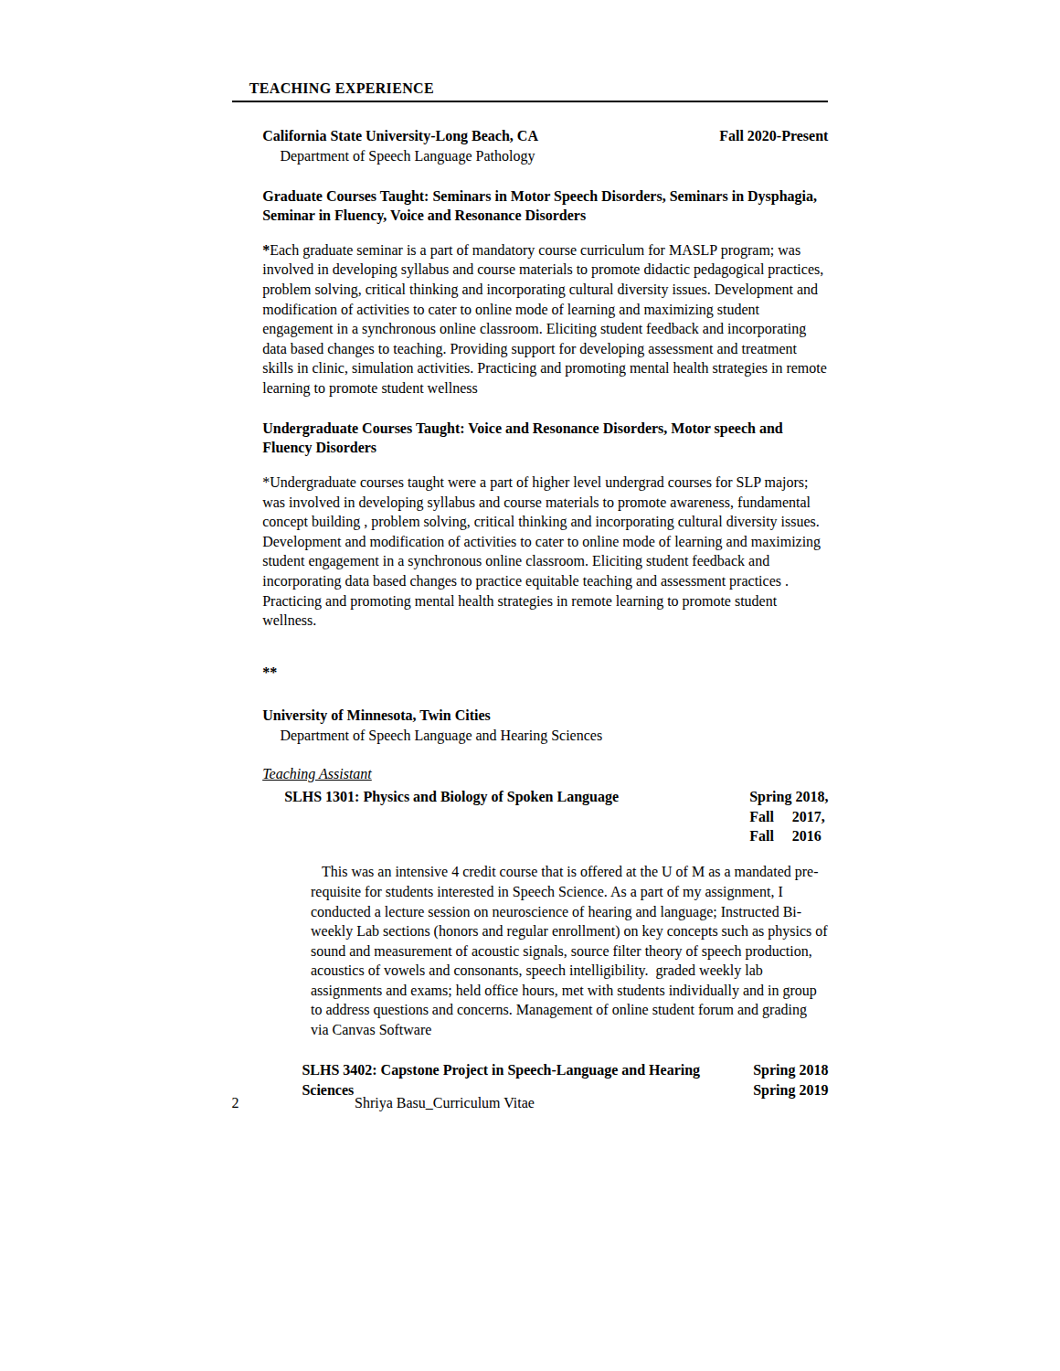TEACHING EXPERIENCE
California State University-Long Beach, CA Fall 2020-Present
Department of Speech Language Pathology
Graduate Courses Taught: Seminars in Motor Speech Disorders, Seminars in Dysphagia, Seminar in Fluency, Voice and Resonance Disorders
*Each graduate seminar is a part of mandatory course curriculum for MASLP program; was involved in developing syllabus and course materials to promote didactic pedagogical practices, problem solving, critical thinking and incorporating cultural diversity issues. Development and modification of activities to cater to online mode of learning and maximizing student engagement in a synchronous online classroom. Eliciting student feedback and incorporating data based changes to teaching. Providing support for developing assessment and treatment skills in clinic, simulation activities. Practicing and promoting mental health strategies in remote learning to promote student wellness
Undergraduate Courses Taught: Voice and Resonance Disorders, Motor speech and Fluency Disorders
*Undergraduate courses taught were a part of higher level undergrad courses for SLP majors; was involved in developing syllabus and course materials to promote awareness, fundamental concept building , problem solving, critical thinking and incorporating cultural diversity issues. Development and modification of activities to cater to online mode of learning and maximizing student engagement in a synchronous online classroom. Eliciting student feedback and incorporating data based changes to practice equitable teaching and assessment practices . Practicing and promoting mental health strategies in remote learning to promote student wellness.
**
University of Minnesota, Twin Cities
Department of Speech Language and Hearing Sciences
Teaching Assistant
SLHS 1301: Physics and Biology of Spoken Language Spring 2018,
Fall 2017,
Fall 2016
This was an intensive 4 credit course that is offered at the U of M as a mandated pre-requisite for students interested in Speech Science. As a part of my assignment, I conducted a lecture session on neuroscience of hearing and language; Instructed Bi-weekly Lab sections (honors and regular enrollment) on key concepts such as physics of sound and measurement of acoustic signals, source filter theory of speech production, acoustics of vowels and consonants, speech intelligibility. graded weekly lab assignments and exams; held office hours, met with students individually and in group to address questions and concerns. Management of online student forum and grading via Canvas Software
SLHS 3402: Capstone Project in Speech-Language and Hearing Sciences Spring 2018
Spring 2019
2 Shriya Basu_Curriculum Vitae